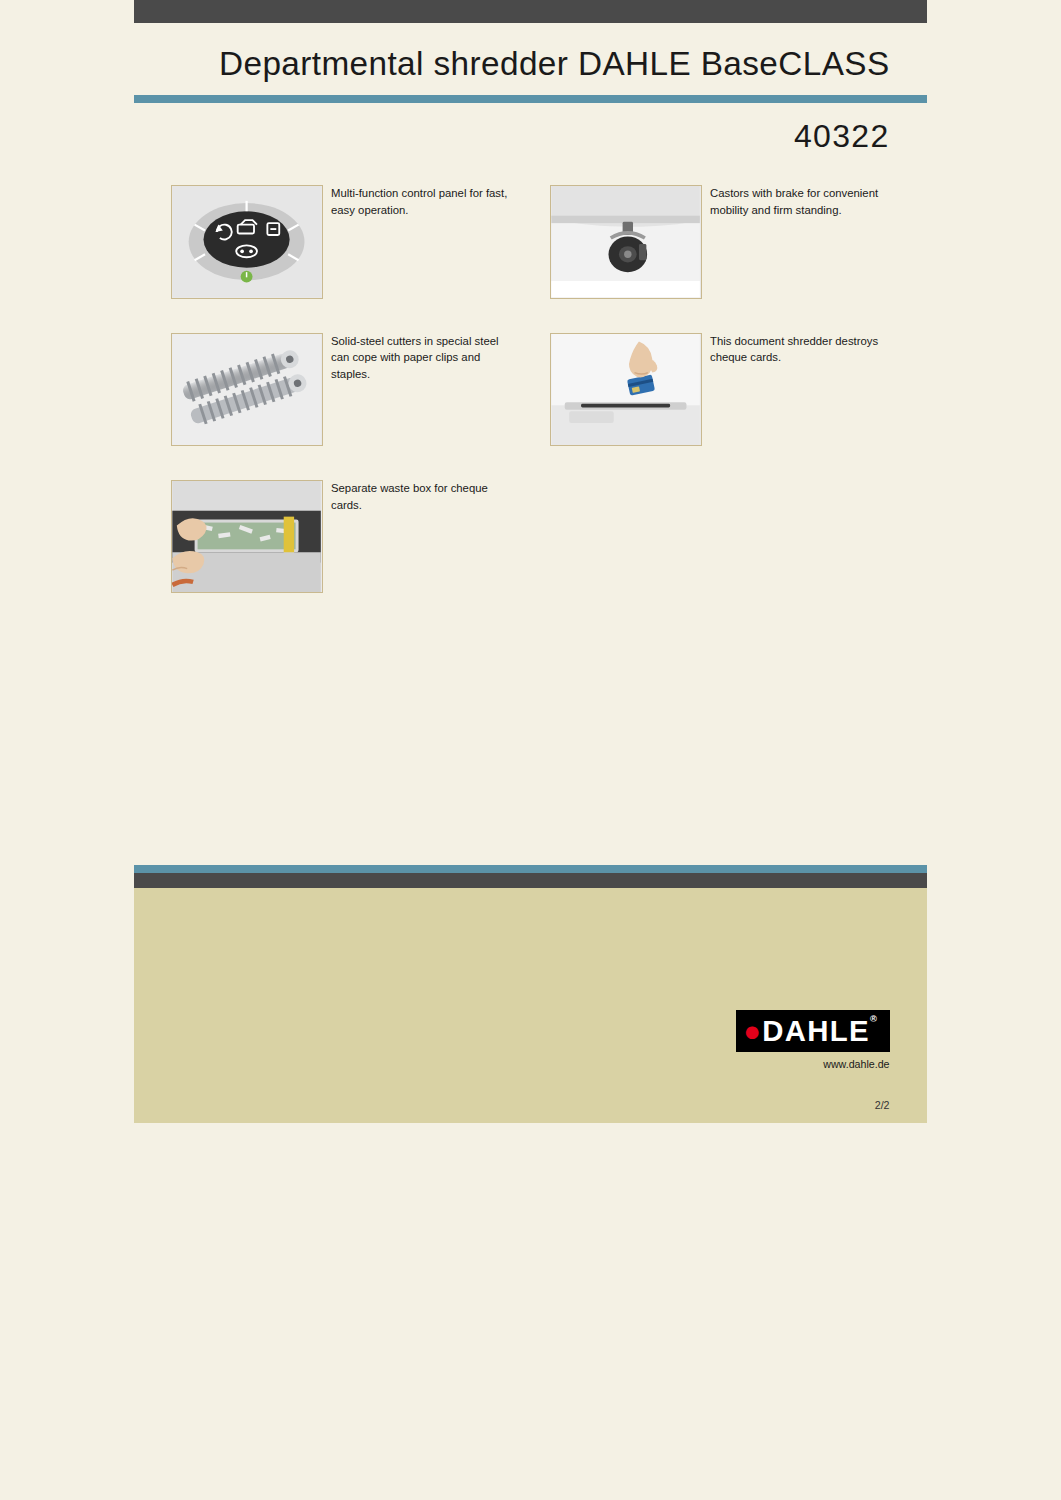Departmental shredder DAHLE BaseCLASS
40322
| | Multi-function control panel for fast, easy operation. | | | Castors with brake for convenient mobility and firm standing. |
| | Solid-steel cutters in special steel can cope with paper clips and staples. | | | This document shredder destroys cheque cards. |
| | Separate waste box for cheque cards. | | | |
●DAHLE®
www.dahle.de
2/2